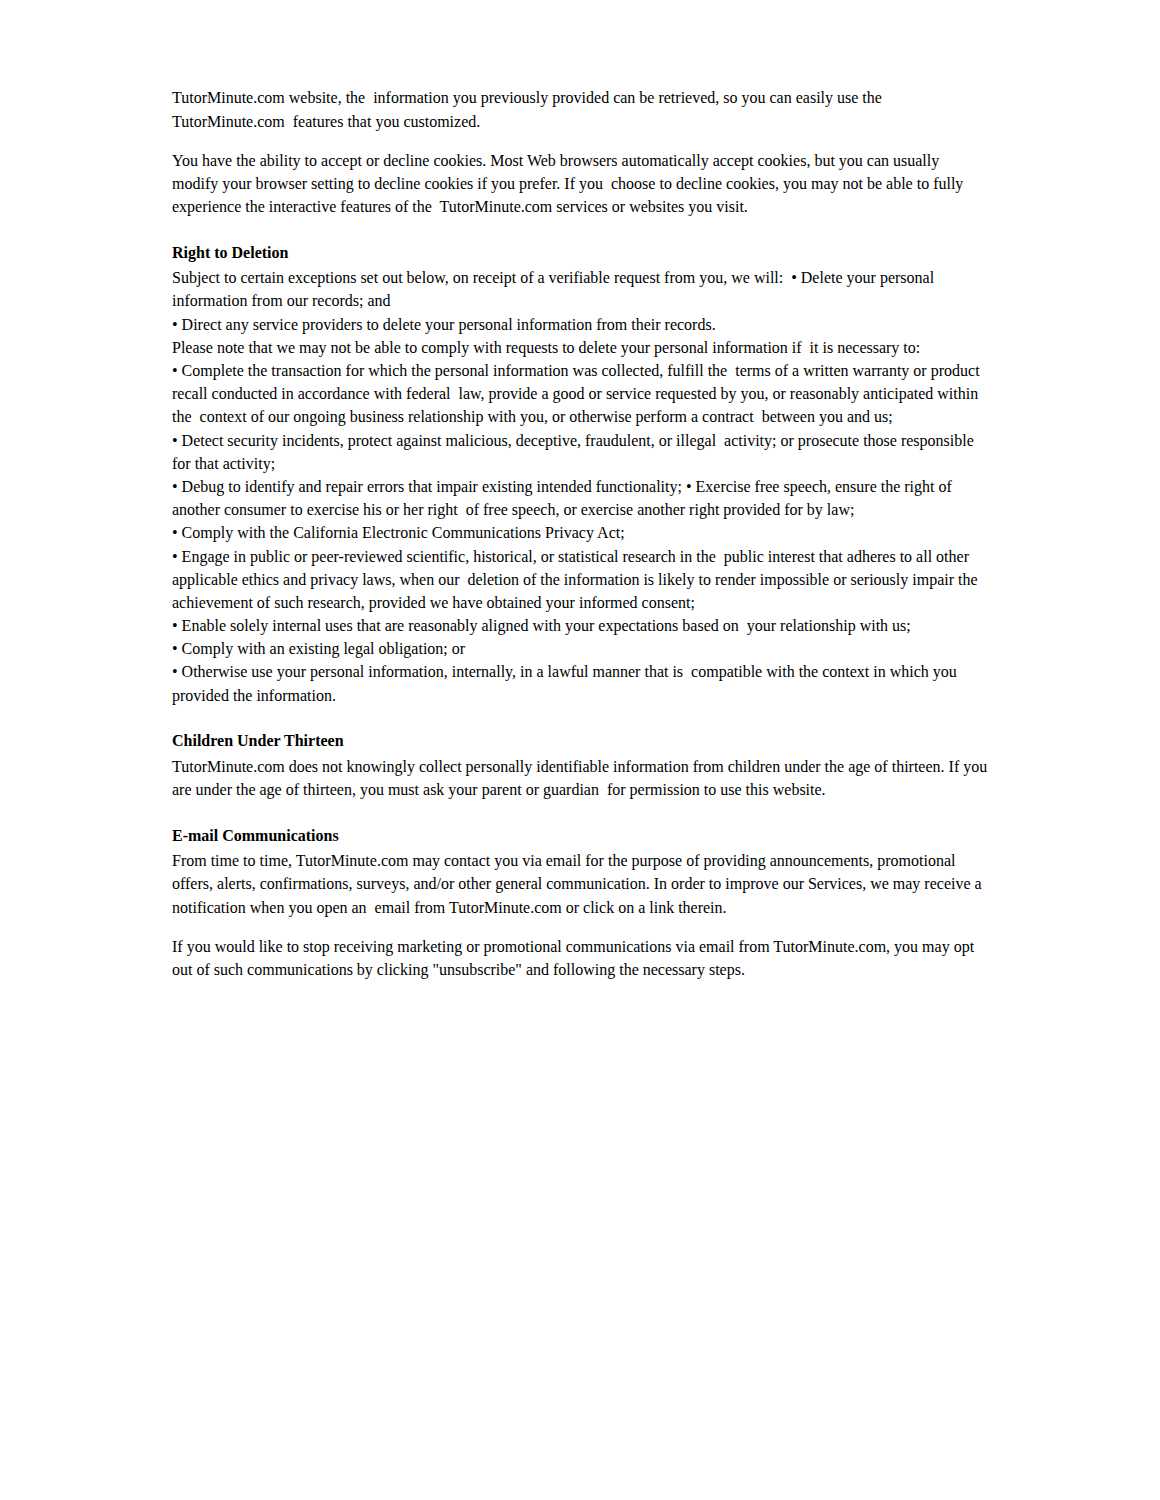TutorMinute.com website, the information you previously provided can be retrieved, so you can easily use the TutorMinute.com features that you customized.
You have the ability to accept or decline cookies. Most Web browsers automatically accept cookies, but you can usually modify your browser setting to decline cookies if you prefer. If you choose to decline cookies, you may not be able to fully experience the interactive features of the TutorMinute.com services or websites you visit.
Right to Deletion
Subject to certain exceptions set out below, on receipt of a verifiable request from you, we will: • Delete your personal information from our records; and
• Direct any service providers to delete your personal information from their records.
Please note that we may not be able to comply with requests to delete your personal information if it is necessary to:
• Complete the transaction for which the personal information was collected, fulfill the terms of a written warranty or product recall conducted in accordance with federal law, provide a good or service requested by you, or reasonably anticipated within the context of our ongoing business relationship with you, or otherwise perform a contract between you and us;
• Detect security incidents, protect against malicious, deceptive, fraudulent, or illegal activity; or prosecute those responsible for that activity;
• Debug to identify and repair errors that impair existing intended functionality; • Exercise free speech, ensure the right of another consumer to exercise his or her right of free speech, or exercise another right provided for by law;
• Comply with the California Electronic Communications Privacy Act;
• Engage in public or peer-reviewed scientific, historical, or statistical research in the public interest that adheres to all other applicable ethics and privacy laws, when our deletion of the information is likely to render impossible or seriously impair the achievement of such research, provided we have obtained your informed consent;
• Enable solely internal uses that are reasonably aligned with your expectations based on your relationship with us;
• Comply with an existing legal obligation; or
• Otherwise use your personal information, internally, in a lawful manner that is compatible with the context in which you provided the information.
Children Under Thirteen
TutorMinute.com does not knowingly collect personally identifiable information from children under the age of thirteen. If you are under the age of thirteen, you must ask your parent or guardian for permission to use this website.
E-mail Communications
From time to time, TutorMinute.com may contact you via email for the purpose of providing announcements, promotional offers, alerts, confirmations, surveys, and/or other general communication. In order to improve our Services, we may receive a notification when you open an email from TutorMinute.com or click on a link therein.
If you would like to stop receiving marketing or promotional communications via email from TutorMinute.com, you may opt out of such communications by clicking "unsubscribe" and following the necessary steps.